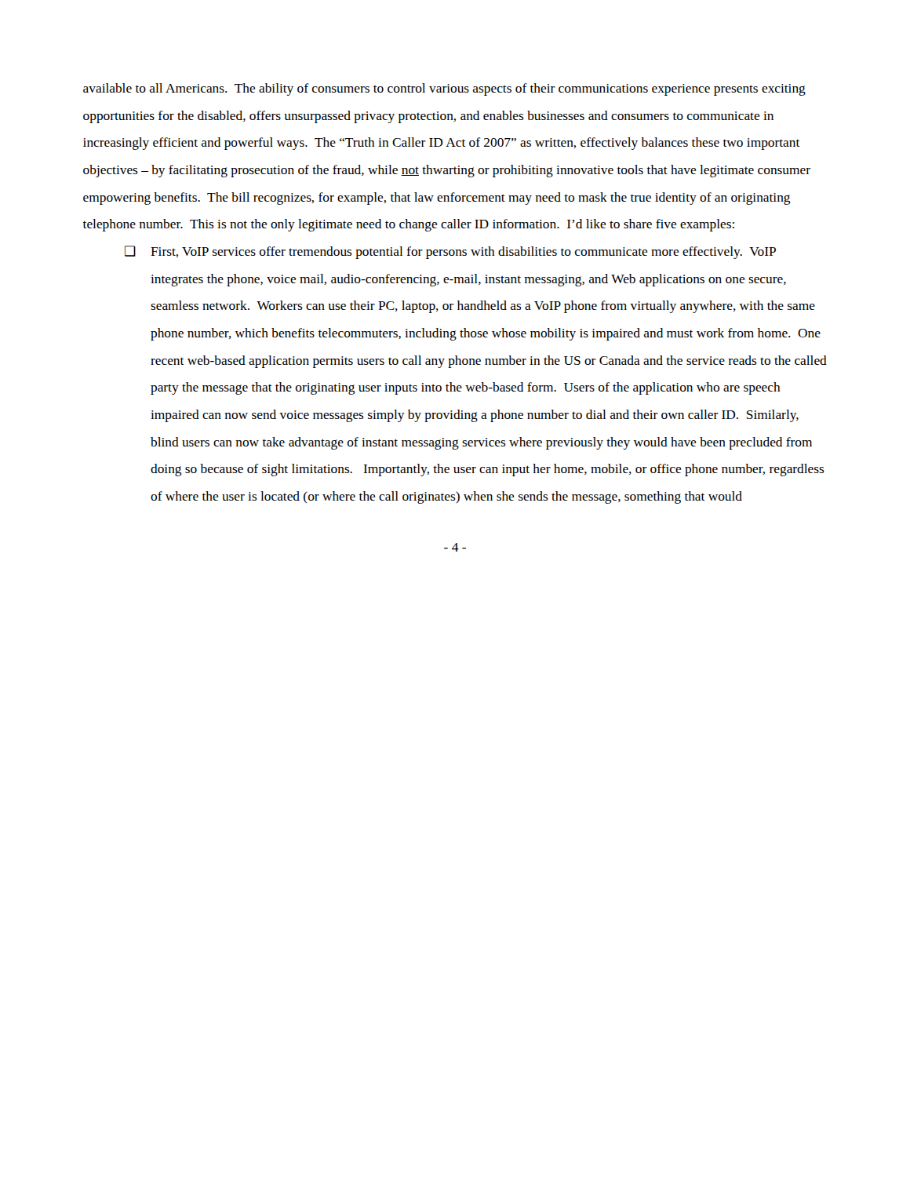available to all Americans. The ability of consumers to control various aspects of their communications experience presents exciting opportunities for the disabled, offers unsurpassed privacy protection, and enables businesses and consumers to communicate in increasingly efficient and powerful ways. The “Truth in Caller ID Act of 2007” as written, effectively balances these two important objectives – by facilitating prosecution of the fraud, while not thwarting or prohibiting innovative tools that have legitimate consumer empowering benefits. The bill recognizes, for example, that law enforcement may need to mask the true identity of an originating telephone number. This is not the only legitimate need to change caller ID information. I’d like to share five examples:
First, VoIP services offer tremendous potential for persons with disabilities to communicate more effectively. VoIP integrates the phone, voice mail, audio-conferencing, e-mail, instant messaging, and Web applications on one secure, seamless network. Workers can use their PC, laptop, or handheld as a VoIP phone from virtually anywhere, with the same phone number, which benefits telecommuters, including those whose mobility is impaired and must work from home. One recent web-based application permits users to call any phone number in the US or Canada and the service reads to the called party the message that the originating user inputs into the web-based form. Users of the application who are speech impaired can now send voice messages simply by providing a phone number to dial and their own caller ID. Similarly, blind users can now take advantage of instant messaging services where previously they would have been precluded from doing so because of sight limitations. Importantly, the user can input her home, mobile, or office phone number, regardless of where the user is located (or where the call originates) when she sends the message, something that would
- 4 -